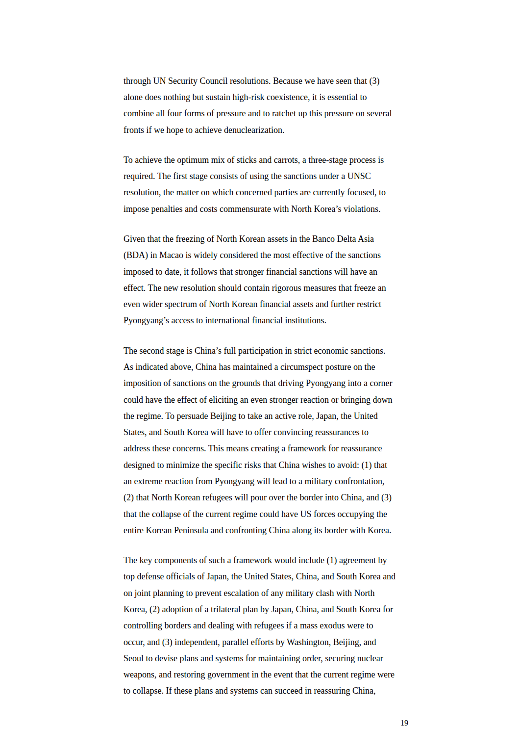through UN Security Council resolutions. Because we have seen that (3) alone does nothing but sustain high-risk coexistence, it is essential to combine all four forms of pressure and to ratchet up this pressure on several fronts if we hope to achieve denuclearization.
To achieve the optimum mix of sticks and carrots, a three-stage process is required. The first stage consists of using the sanctions under a UNSC resolution, the matter on which concerned parties are currently focused, to impose penalties and costs commensurate with North Korea’s violations.
Given that the freezing of North Korean assets in the Banco Delta Asia (BDA) in Macao is widely considered the most effective of the sanctions imposed to date, it follows that stronger financial sanctions will have an effect. The new resolution should contain rigorous measures that freeze an even wider spectrum of North Korean financial assets and further restrict Pyongyang’s access to international financial institutions.
The second stage is China’s full participation in strict economic sanctions. As indicated above, China has maintained a circumspect posture on the imposition of sanctions on the grounds that driving Pyongyang into a corner could have the effect of eliciting an even stronger reaction or bringing down the regime. To persuade Beijing to take an active role, Japan, the United States, and South Korea will have to offer convincing reassurances to address these concerns. This means creating a framework for reassurance designed to minimize the specific risks that China wishes to avoid: (1) that an extreme reaction from Pyongyang will lead to a military confrontation, (2) that North Korean refugees will pour over the border into China, and (3) that the collapse of the current regime could have US forces occupying the entire Korean Peninsula and confronting China along its border with Korea.
The key components of such a framework would include (1) agreement by top defense officials of Japan, the United States, China, and South Korea and on joint planning to prevent escalation of any military clash with North Korea, (2) adoption of a trilateral plan by Japan, China, and South Korea for controlling borders and dealing with refugees if a mass exodus were to occur, and (3) independent, parallel efforts by Washington, Beijing, and Seoul to devise plans and systems for maintaining order, securing nuclear weapons, and restoring government in the event that the current regime were to collapse. If these plans and systems can succeed in reassuring China,
19